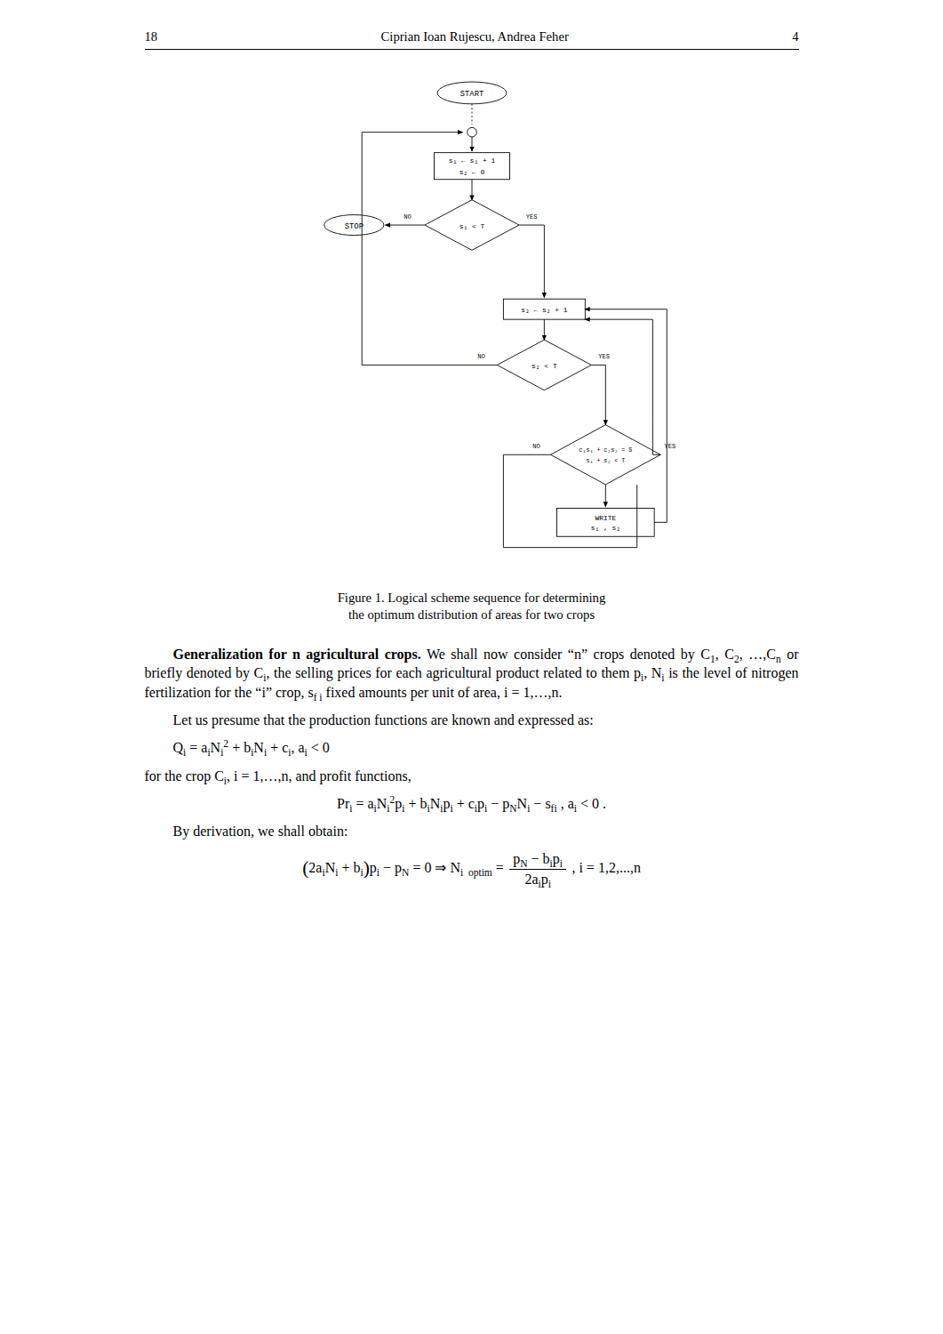18 Ciprian Ioan Rujescu, Andrea Feher 4
Flowchart for determining the optimum distribution of areas for two crops Flowchart beginning at START, incrementing s1 and resetting s2, testing s1 < T with NO leading to STOP and YES continuing to increment s2, testing s2 < T, then testing whether c1 s1 + c2 s2 = S and s1 + s2 < T, with YES leading to WRITE s1, s2. START s₁ ← s₁ + 1 s₂ ← 0 s₁ < T NO YES STOP s₂ ← s₂ + 1 s₂ < T NO YES c₁s₁ + c₂s₂ = S s₁ + s₂ < T NO YES WRITE s₁ , s₂
Figure 1. Logical scheme sequence for determining
the optimum distribution of areas for two crops
Generalization for n agricultural crops. We shall now consider “n” crops denoted by C1, C2, …,Cn or briefly denoted by Ci, the selling prices for each agricultural product related to them pi, Ni is the level of nitrogen fertilization for the “i” crop, sf i fixed amounts per unit of area, i = 1,…,n.
Let us presume that the production functions are known and expressed as:
Qi = aiNi2 + biNi + ci, ai < 0
for the crop Ci, i = 1,…,n, and profit functions,
Pri = aiNi2pi + biNipi + cipi − pNNi − sfi , ai < 0 .
By derivation, we shall obtain:
(2aiNi + bi) pi − pN = 0 ⇒ Ni optim = pN − bipi 2aipi , i = 1,2,...,n